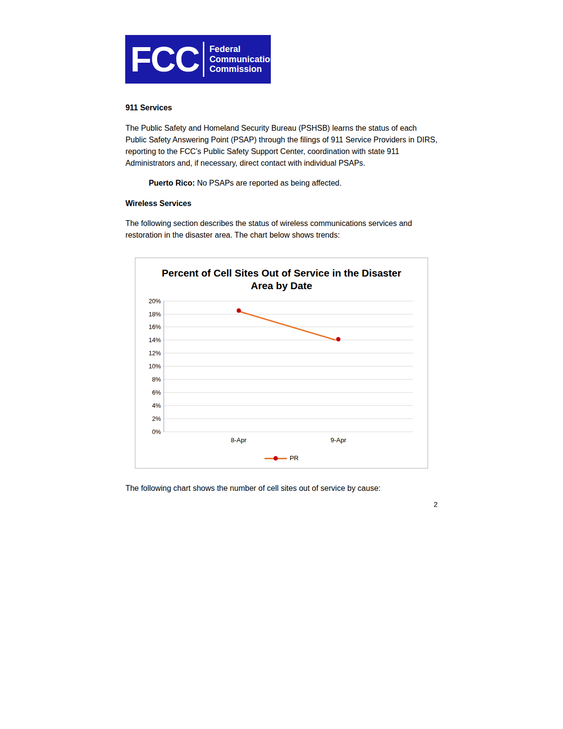FCC
Federal
Communications
Commission
911 Services
The Public Safety and Homeland Security Bureau (PSHSB) learns the status of each Public Safety Answering Point (PSAP) through the filings of 911 Service Providers in DIRS, reporting to the FCC’s Public Safety Support Center, coordination with state 911 Administrators and, if necessary, direct contact with individual PSAPs.
Puerto Rico: No PSAPs are reported as being affected.
Wireless Services
The following section describes the status of wireless communications services and restoration in the disaster area. The chart below shows trends:
Percent of Cell Sites Out of Service in the Disaster
Area by Date
20%
18%
16%
14%
12%
10%
8%
6%
4%
2%
0%
8-Apr 9-Apr
PR
The following chart shows the number of cell sites out of service by cause:
2